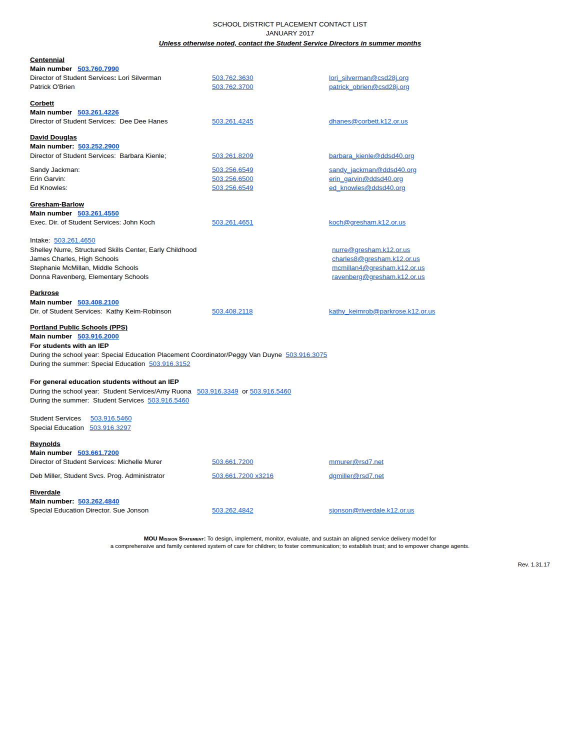SCHOOL DISTRICT PLACEMENT CONTACT LIST
JANUARY 2017
Unless otherwise noted, contact the Student Service Directors in summer months
Centennial
Main number 503.760.7990
| Director of Student Services : Lori Silverman | 503.762.3630 | lori_silverman@csd28j.org |
| Patrick O'Brien | 503.762.3700 | patrick_obrien@csd28j.org |
Corbett
Main number 503.261.4226
| Director of Student Services: Dee Dee Hanes | 503.261.4245 | dhanes@corbett.k12.or.us |
David Douglas
Main number: 503.252.2900
| Director of Student Services: Barbara Kienle; | 503.261.8209 | barbara_kienle@ddsd40.org |
| Sandy Jackman: | 503.256.6549 | sandy_jackman@ddsd40.org |
| Erin Garvin: | 503.256.6500 | erin_garvin@ddsd40.org |
| Ed Knowles: | 503.256.6549 | ed_knowles@ddsd40.org |
Gresham-Barlow
Main number 503.261.4550
| Exec. Dir. of Student Services: John Koch | 503.261.4651 | koch@gresham.k12.or.us |
Intake: 503.261.4650
| Shelley Nurre, Structured Skills Center, Early Childhood | nurre@gresham.k12.or.us |
| James Charles, High Schools | charles8@gresham.k12.or.us |
| Stephanie McMillan, Middle Schools | mcmillan4@gresham.k12.or.us |
| Donna Ravenberg, Elementary Schools | ravenberg@gresham.k12.or.us |
Parkrose
Main number 503.408.2100
| Dir. of Student Services: Kathy Keim-Robinson | 503.408.2118 | kathy_keimrob@parkrose.k12.or.us |
Portland Public Schools (PPS)
Main number 503.916.2000
For students with an IEP
During the school year: Special Education Placement Coordinator/Peggy Van Duyne 503.916.3075
During the summer: Special Education 503.916.3152
For general education students without an IEP
During the school year: Student Services/Amy Ruona 503.916.3349 or 503.916.5460
During the summer: Student Services 503.916.5460
Student Services 503.916.5460
Special Education 503.916.3297
Reynolds
Main number 503.661.7200
| Director of Student Services: Michelle Murer | 503.661.7200 | mmurer@rsd7.net |
| Deb Miller, Student Svcs. Prog. Administrator | 503.661.7200 x3216 | dgmiller@rsd7.net |
Riverdale
Main number: 503.262.4840
| Special Education Director. Sue Jonson | 503.262.4842 | sjonson@riverdale.k12.or.us |
MOU Mission Statement: To design, implement, monitor, evaluate, and sustain an aligned service delivery model for
a comprehensive and family centered system of care for children; to foster communication; to establish trust; and to empower change agents.
Rev. 1.31.17